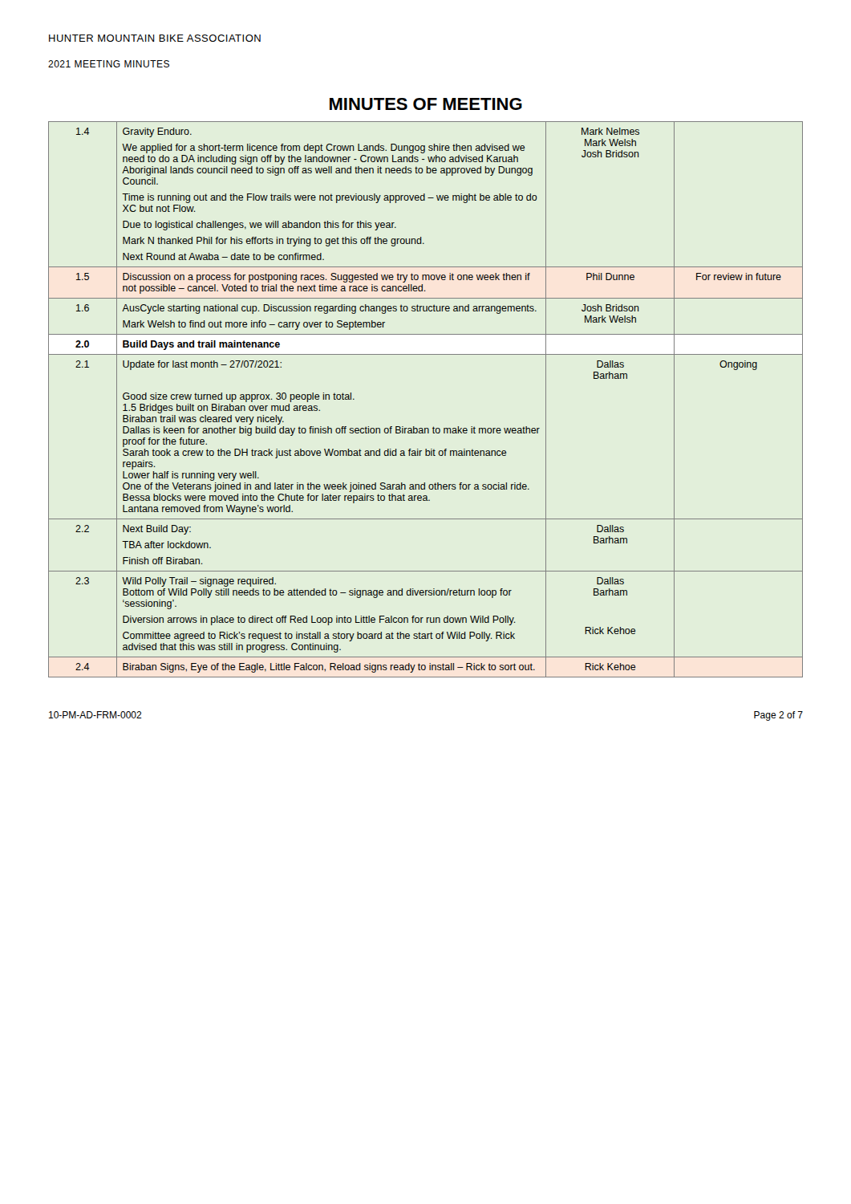HUNTER MOUNTAIN BIKE ASSOCIATION
2021 MEETING MINUTES
MINUTES OF MEETING
| 1.4 | Gravity Enduro. We applied for a short-term licence from dept Crown Lands. Dungog shire then advised we need to do a DA including sign off by the landowner - Crown Lands - who advised Karuah Aboriginal lands council need to sign off as well and then it needs to be approved by Dungog Council. Time is running out and the Flow trails were not previously approved – we might be able to do XC but not Flow. Due to logistical challenges, we will abandon this for this year. Mark N thanked Phil for his efforts in trying to get this off the ground. Next Round at Awaba – date to be confirmed. | Mark Nelmes Mark Welsh Josh Bridson | |
| 1.5 | Discussion on a process for postponing races. Suggested we try to move it one week then if not possible – cancel. Voted to trial the next time a race is cancelled. | Phil Dunne | For review in future |
| 1.6 | AusCycle starting national cup. Discussion regarding changes to structure and arrangements. Mark Welsh to find out more info – carry over to September | Josh Bridson Mark Welsh | |
| 2.0 | Build Days and trail maintenance | | |
| 2.1 | Update for last month – 27/07/2021: Good size crew turned up approx. 30 people in total. 1.5 Bridges built on Biraban over mud areas. Biraban trail was cleared very nicely. Dallas is keen for another big build day to finish off section of Biraban to make it more weather proof for the future. Sarah took a crew to the DH track just above Wombat and did a fair bit of maintenance repairs. Lower half is running very well. One of the Veterans joined in and later in the week joined Sarah and others for a social ride. Bessa blocks were moved into the Chute for later repairs to that area. Lantana removed from Wayne’s world. | Dallas Barham | Ongoing |
| 2.2 | Next Build Day: TBA after lockdown. Finish off Biraban. | Dallas Barham | |
| 2.3 | Wild Polly Trail – signage required. Bottom of Wild Polly still needs to be attended to – signage and diversion/return loop for ‘sessioning’. Diversion arrows in place to direct off Red Loop into Little Falcon for run down Wild Polly. Committee agreed to Rick’s request to install a story board at the start of Wild Polly. Rick advised that this was still in progress. Continuing. | Dallas Barham Rick Kehoe | |
| 2.4 | Biraban Signs, Eye of the Eagle, Little Falcon, Reload signs ready to install – Rick to sort out. | Rick Kehoe | |
10-PM-AD-FRM-0002 Page 2 of 7